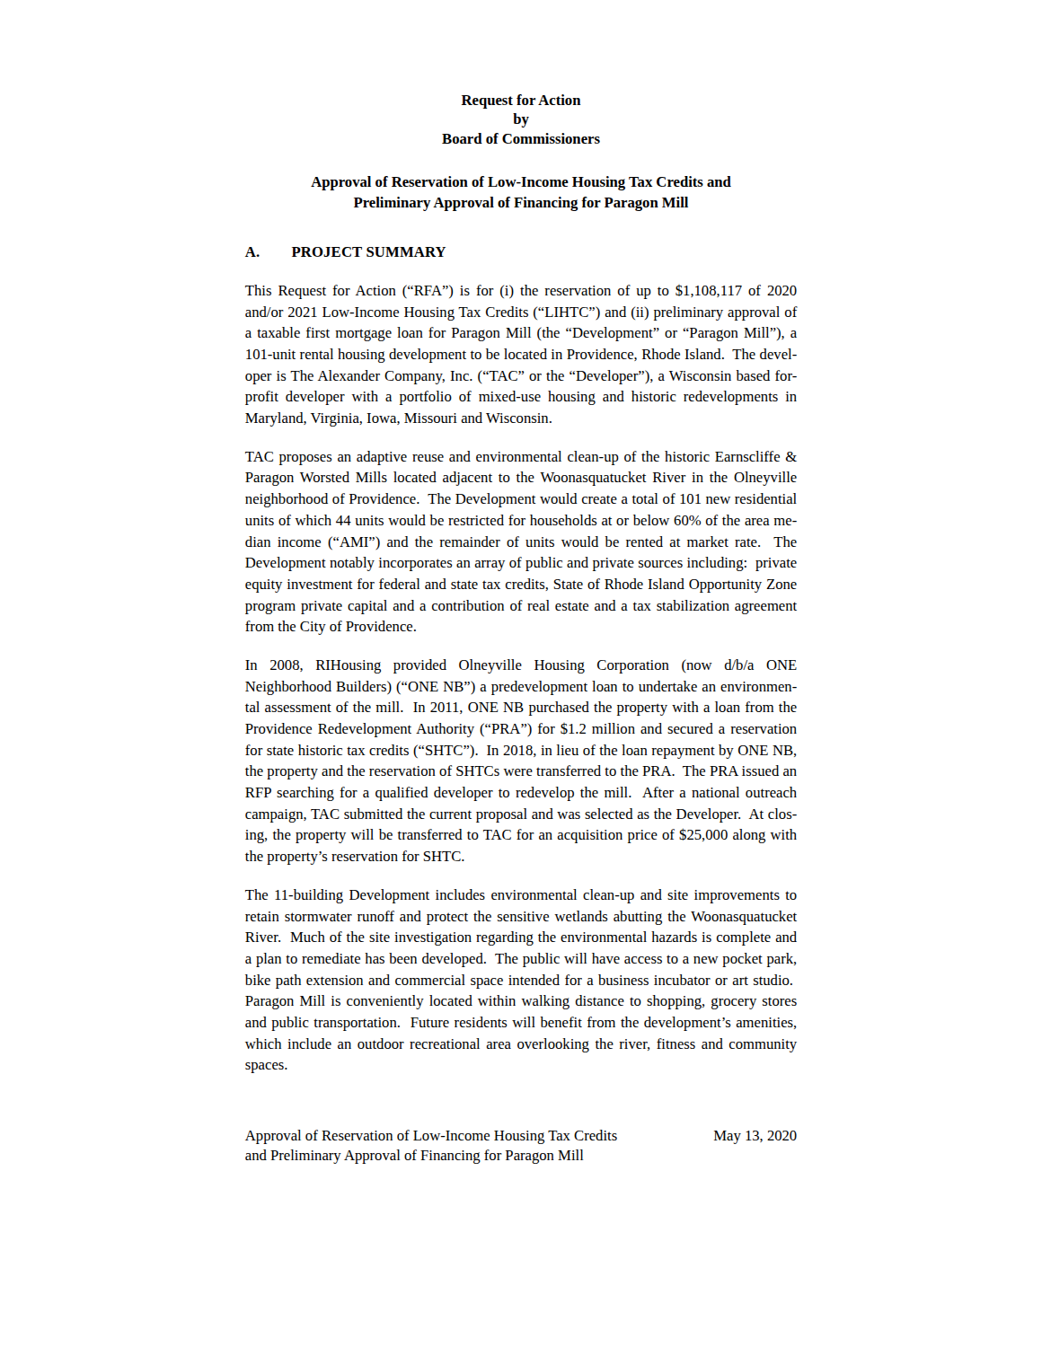Request for Action by Board of Commissioners
Approval of Reservation of Low-Income Housing Tax Credits and Preliminary Approval of Financing for Paragon Mill
A. PROJECT SUMMARY
This Request for Action (“RFA”) is for (i) the reservation of up to $1,108,117 of 2020 and/or 2021 Low-Income Housing Tax Credits (“LIHTC”) and (ii) preliminary approval of a taxable first mortgage loan for Paragon Mill (the “Development” or “Paragon Mill”), a 101-unit rental housing development to be located in Providence, Rhode Island. The developer is The Alexander Company, Inc. (“TAC” or the “Developer”), a Wisconsin based for-profit developer with a portfolio of mixed-use housing and historic redevelopments in Maryland, Virginia, Iowa, Missouri and Wisconsin.
TAC proposes an adaptive reuse and environmental clean-up of the historic Earnscliffe & Paragon Worsted Mills located adjacent to the Woonasquatucket River in the Olneyville neighborhood of Providence. The Development would create a total of 101 new residential units of which 44 units would be restricted for households at or below 60% of the area median income (“AMI”) and the remainder of units would be rented at market rate. The Development notably incorporates an array of public and private sources including: private equity investment for federal and state tax credits, State of Rhode Island Opportunity Zone program private capital and a contribution of real estate and a tax stabilization agreement from the City of Providence.
In 2008, RIHousing provided Olneyville Housing Corporation (now d/b/a ONE Neighborhood Builders) (“ONE NB”) a predevelopment loan to undertake an environmental assessment of the mill. In 2011, ONE NB purchased the property with a loan from the Providence Redevelopment Authority (“PRA”) for $1.2 million and secured a reservation for state historic tax credits (“SHTC”). In 2018, in lieu of the loan repayment by ONE NB, the property and the reservation of SHTCs were transferred to the PRA. The PRA issued an RFP searching for a qualified developer to redevelop the mill. After a national outreach campaign, TAC submitted the current proposal and was selected as the Developer. At closing, the property will be transferred to TAC for an acquisition price of $25,000 along with the property’s reservation for SHTC.
The 11-building Development includes environmental clean-up and site improvements to retain stormwater runoff and protect the sensitive wetlands abutting the Woonasquatucket River. Much of the site investigation regarding the environmental hazards is complete and a plan to remediate has been developed. The public will have access to a new pocket park, bike path extension and commercial space intended for a business incubator or art studio. Paragon Mill is conveniently located within walking distance to shopping, grocery stores and public transportation. Future residents will benefit from the development’s amenities, which include an outdoor recreational area overlooking the river, fitness and community spaces.
Approval of Reservation of Low-Income Housing Tax Credits
and Preliminary Approval of Financing for Paragon Mill
May 13, 2020